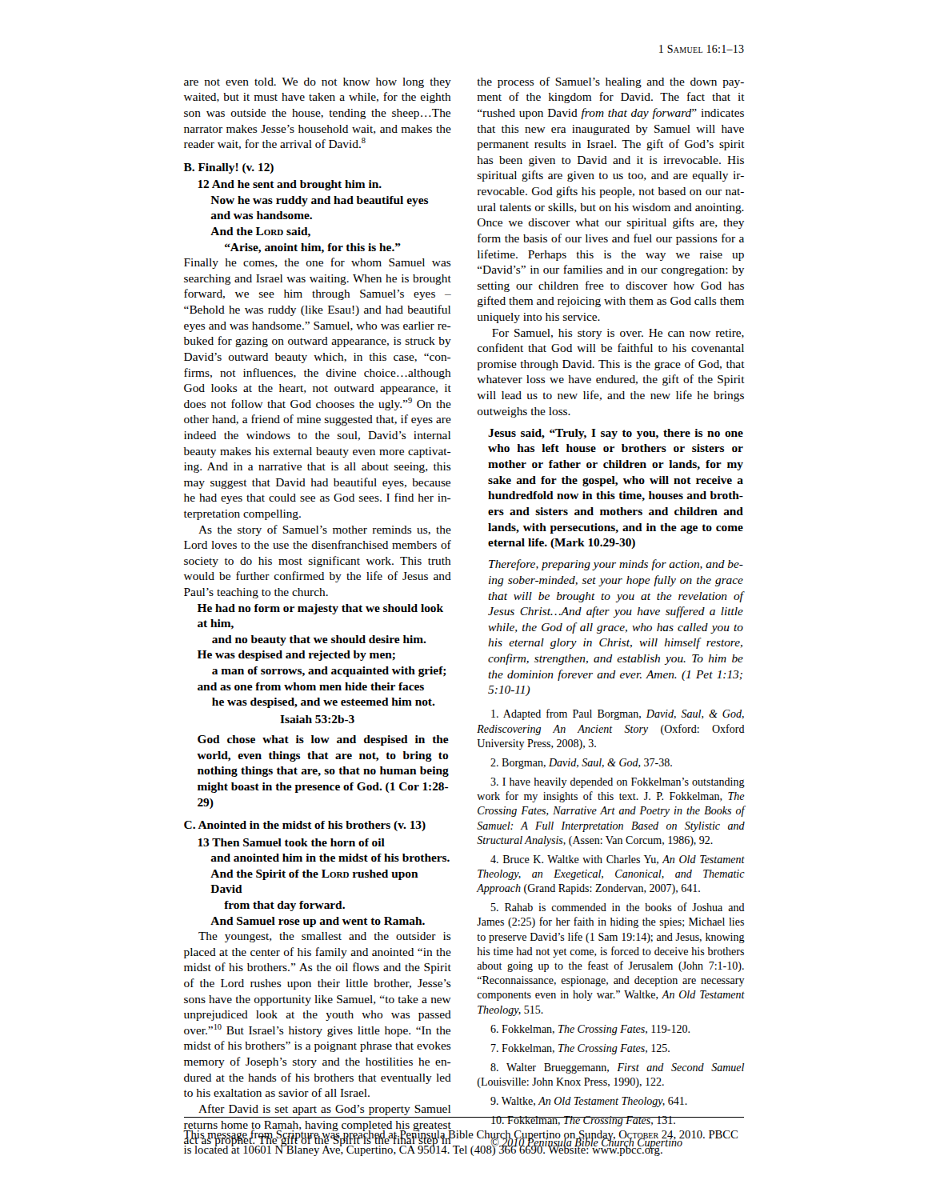1 Samuel 16:1–13
are not even told. We do not know how long they waited, but it must have taken a while, for the eighth son was outside the house, tending the sheep…The narrator makes Jesse’s household wait, and makes the reader wait, for the arrival of David.8
B. Finally! (v. 12)
12 And he sent and brought him in.
Now he was ruddy and had beautiful eyes and was handsome.
And the Lord said,
“Arise, anoint him, for this is he.”
Finally he comes, the one for whom Samuel was searching and Israel was waiting. When he is brought forward, we see him through Samuel’s eyes – “Behold he was ruddy (like Esau!) and had beautiful eyes and was handsome.” Samuel, who was earlier rebuked for gazing on outward appearance, is struck by David’s outward beauty which, in this case, “confirms, not influences, the divine choice…although God looks at the heart, not outward appearance, it does not follow that God chooses the ugly.”9 On the other hand, a friend of mine suggested that, if eyes are indeed the windows to the soul, David’s internal beauty makes his external beauty even more captivating. And in a narrative that is all about seeing, this may suggest that David had beautiful eyes, because he had eyes that could see as God sees. I find her interpretation compelling.
As the story of Samuel’s mother reminds us, the Lord loves to the use the disenfranchised members of society to do his most significant work. This truth would be further confirmed by the life of Jesus and Paul’s teaching to the church.
He had no form or majesty that we should look at him,
and no beauty that we should desire him.
He was despised and rejected by men;
a man of sorrows, and acquainted with grief;
and as one from whom men hide their faces
he was despised, and we esteemed him not.
Isaiah 53:2b-3
God chose what is low and despised in the world, even things that are not, to bring to nothing things that are, so that no human being might boast in the presence of God. (1 Cor 1:28-29)
C. Anointed in the midst of his brothers (v. 13)
13 Then Samuel took the horn of oil
and anointed him in the midst of his brothers.
And the Spirit of the Lord rushed upon David
from that day forward.
And Samuel rose up and went to Ramah.
The youngest, the smallest and the outsider is placed at the center of his family and anointed “in the midst of his brothers.” As the oil flows and the Spirit of the Lord rushes upon their little brother, Jesse’s sons have the opportunity like Samuel, “to take a new unprejudiced look at the youth who was passed over.”10 But Israel’s history gives little hope. “In the midst of his brothers” is a poignant phrase that evokes memory of Joseph’s story and the hostilities he endured at the hands of his brothers that eventually led to his exaltation as savior of all Israel.
After David is set apart as God’s property Samuel returns home to Ramah, having completed his greatest act as prophet. The gift of the Spirit is the final step in the process of Samuel’s healing and the down payment of the kingdom for David. The fact that it “rushed upon David from that day forward” indicates that this new era inaugurated by Samuel will have permanent results in Israel. The gift of God’s spirit has been given to David and it is irrevocable. His spiritual gifts are given to us too, and are equally irrevocable. God gifts his people, not based on our natural talents or skills, but on his wisdom and anointing. Once we discover what our spiritual gifts are, they form the basis of our lives and fuel our passions for a lifetime. Perhaps this is the way we raise up “David’s” in our families and in our congregation: by setting our children free to discover how God has gifted them and rejoicing with them as God calls them uniquely into his service.
For Samuel, his story is over. He can now retire, confident that God will be faithful to his covenantal promise through David. This is the grace of God, that whatever loss we have endured, the gift of the Spirit will lead us to new life, and the new life he brings outweighs the loss.
Jesus said, “Truly, I say to you, there is no one who has left house or brothers or sisters or mother or father or children or lands, for my sake and for the gospel, who will not receive a hundredfold now in this time, houses and brothers and sisters and mothers and children and lands, with persecutions, and in the age to come eternal life. (Mark 10.29-30)
Therefore, preparing your minds for action, and being sober-minded, set your hope fully on the grace that will be brought to you at the revelation of Jesus Christ…And after you have suffered a little while, the God of all grace, who has called you to his eternal glory in Christ, will himself restore, confirm, strengthen, and establish you. To him be the dominion forever and ever. Amen. (1 Pet 1:13; 5:10-11)
1. Adapted from Paul Borgman, David, Saul, & God, Rediscovering An Ancient Story (Oxford: Oxford University Press, 2008), 3.
2. Borgman, David, Saul, & God, 37-38.
3. I have heavily depended on Fokkelman’s outstanding work for my insights of this text. J. P. Fokkelman, The Crossing Fates, Narrative Art and Poetry in the Books of Samuel: A Full Interpretation Based on Stylistic and Structural Analysis, (Assen: Van Corcum, 1986), 92.
4. Bruce K. Waltke with Charles Yu, An Old Testament Theology, an Exegetical, Canonical, and Thematic Approach (Grand Rapids: Zondervan, 2007), 641.
5. Rahab is commended in the books of Joshua and James (2:25) for her faith in hiding the spies; Michael lies to preserve David’s life (1 Sam 19:14); and Jesus, knowing his time had not yet come, is forced to deceive his brothers about going up to the feast of Jerusalem (John 7:1-10). “Reconnaissance, espionage, and deception are necessary components even in holy war.” Waltke, An Old Testament Theology, 515.
6. Fokkelman, The Crossing Fates, 119-120.
7. Fokkelman, The Crossing Fates, 125.
8. Walter Brueggemann, First and Second Samuel (Louisville: John Knox Press, 1990), 122.
9. Waltke, An Old Testament Theology, 641.
10. Fokkelman, The Crossing Fates, 131.
© 2010 Peninsula Bible Church Cupertino
This message from Scripture was preached at Peninsula Bible Church Cupertino on Sunday, October 24, 2010. PBCC is located at 10601 N Blaney Ave, Cupertino, CA 95014. Tel (408) 366 6690. Website: www.pbcc.org.